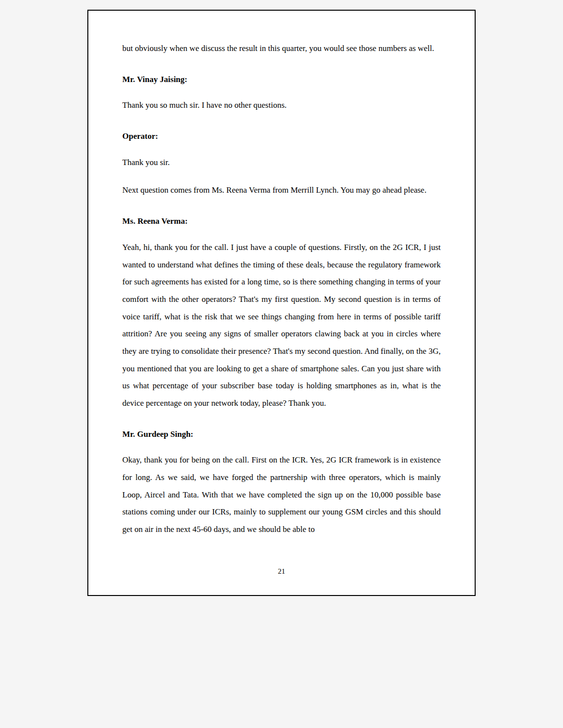but obviously when we discuss the result in this quarter, you would see those numbers as well.
Mr. Vinay Jaising:
Thank you so much sir. I have no other questions.
Operator:
Thank you sir.
Next question comes from Ms. Reena Verma from Merrill Lynch. You may go ahead please.
Ms. Reena Verma:
Yeah, hi, thank you for the call. I just have a couple of questions. Firstly, on the 2G ICR, I just wanted to understand what defines the timing of these deals, because the regulatory framework for such agreements has existed for a long time, so is there something changing in terms of your comfort with the other operators? That's my first question. My second question is in terms of voice tariff, what is the risk that we see things changing from here in terms of possible tariff attrition? Are you seeing any signs of smaller operators clawing back at you in circles where they are trying to consolidate their presence? That's my second question. And finally, on the 3G, you mentioned that you are looking to get a share of smartphone sales. Can you just share with us what percentage of your subscriber base today is holding smartphones as in, what is the device percentage on your network today, please? Thank you.
Mr. Gurdeep Singh:
Okay, thank you for being on the call. First on the ICR. Yes, 2G ICR framework is in existence for long. As we said, we have forged the partnership with three operators, which is mainly Loop, Aircel and Tata. With that we have completed the sign up on the 10,000 possible base stations coming under our ICRs, mainly to supplement our young GSM circles and this should get on air in the next 45-60 days, and we should be able to
21